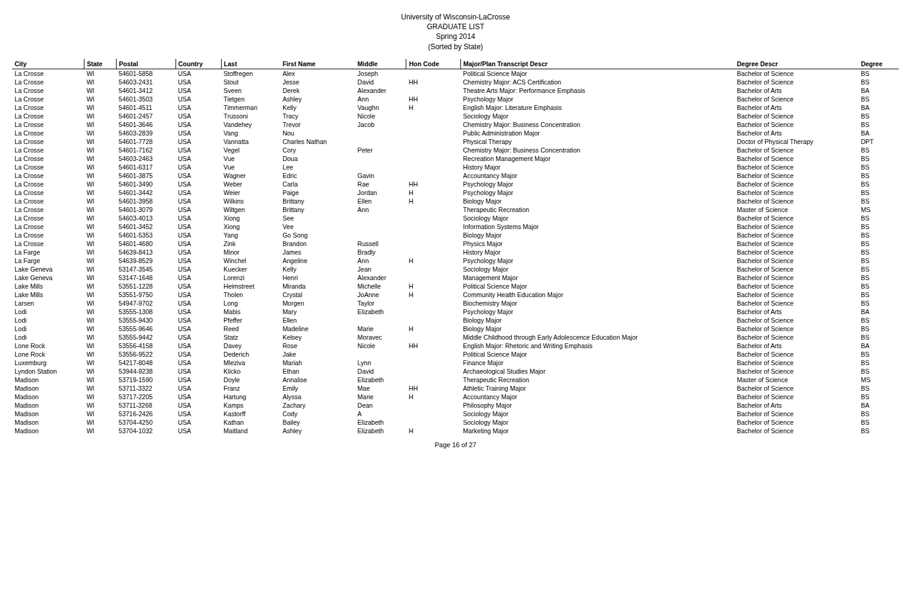University of Wisconsin-LaCrosse
GRADUATE LIST
Spring 2014
(Sorted by State)
| City | State | Postal | Country | Last | First Name | Middle | Hon Code | Major/Plan Transcript Descr | Degree Descr | Degree |
| --- | --- | --- | --- | --- | --- | --- | --- | --- | --- | --- |
| La Crosse | WI | 54601-5858 | USA | Stoffregen | Alex | Joseph | | Political Science Major | Bachelor of Science | BS |
| La Crosse | WI | 54603-2431 | USA | Stout | Jesse | David | HH | Chemistry Major: ACS Certification | Bachelor of Science | BS |
| La Crosse | WI | 54601-3412 | USA | Sveen | Derek | Alexander | | Theatre Arts Major: Performance Emphasis | Bachelor of Arts | BA |
| La Crosse | WI | 54601-3503 | USA | Tietgen | Ashley | Ann | HH | Psychology Major | Bachelor of Science | BS |
| La Crosse | WI | 54601-4511 | USA | Timmerman | Kelly | Vaughn | H | English Major: Literature Emphasis | Bachelor of Arts | BA |
| La Crosse | WI | 54601-2457 | USA | Trussoni | Tracy | Nicole | | Sociology Major | Bachelor of Science | BS |
| La Crosse | WI | 54601-3646 | USA | Vandehey | Trevor | Jacob | | Chemistry Major: Business Concentration | Bachelor of Science | BS |
| La Crosse | WI | 54603-2839 | USA | Vang | Nou | | | Public Administration Major | Bachelor of Arts | BA |
| La Crosse | WI | 54601-7728 | USA | Vannatta | Charles Nathan | | | Physical Therapy | Doctor of Physical Therapy | DPT |
| La Crosse | WI | 54601-7162 | USA | Vegel | Cory | Peter | | Chemistry Major: Business Concentration | Bachelor of Science | BS |
| La Crosse | WI | 54603-2463 | USA | Vue | Doua | | | Recreation Management Major | Bachelor of Science | BS |
| La Crosse | WI | 54601-6317 | USA | Vue | Lee | | | History Major | Bachelor of Science | BS |
| La Crosse | WI | 54601-3875 | USA | Wagner | Edric | Gavin | | Accountancy Major | Bachelor of Science | BS |
| La Crosse | WI | 54601-3490 | USA | Weber | Carla | Rae | HH | Psychology Major | Bachelor of Science | BS |
| La Crosse | WI | 54601-3442 | USA | Weier | Paige | Jordan | H | Psychology Major | Bachelor of Science | BS |
| La Crosse | WI | 54601-3958 | USA | Wilkins | Brittany | Ellen | H | Biology Major | Bachelor of Science | BS |
| La Crosse | WI | 54601-3079 | USA | Wiltgen | Brittany | Ann | | Therapeutic Recreation | Master of Science | MS |
| La Crosse | WI | 54603-4013 | USA | Xiong | See | | | Sociology Major | Bachelor of Science | BS |
| La Crosse | WI | 54601-3452 | USA | Xiong | Vee | | | Information Systems Major | Bachelor of Science | BS |
| La Crosse | WI | 54601-5353 | USA | Yang | Go Song | | | Biology Major | Bachelor of Science | BS |
| La Crosse | WI | 54601-4680 | USA | Zink | Brandon | Russell | | Physics Major | Bachelor of Science | BS |
| La Farge | WI | 54639-8413 | USA | Minor | James | Bradly | | History Major | Bachelor of Science | BS |
| La Farge | WI | 54639-8529 | USA | Winchel | Angeline | Ann | H | Psychology Major | Bachelor of Science | BS |
| Lake Geneva | WI | 53147-3545 | USA | Kuecker | Kelly | Jean | | Sociology Major | Bachelor of Science | BS |
| Lake Geneva | WI | 53147-1648 | USA | Lorenzi | Henri | Alexander | | Management Major | Bachelor of Science | BS |
| Lake Mills | WI | 53551-1228 | USA | Heimstreet | Miranda | Michelle | H | Political Science Major | Bachelor of Science | BS |
| Lake Mills | WI | 53551-9750 | USA | Tholen | Crystal | JoAnne | H | Community Health Education Major | Bachelor of Science | BS |
| Larsen | WI | 54947-9702 | USA | Long | Morgen | Taylor | | Biochemistry Major | Bachelor of Science | BS |
| Lodi | WI | 53555-1308 | USA | Mabis | Mary | Elizabeth | | Psychology Major | Bachelor of Arts | BA |
| Lodi | WI | 53555-9430 | USA | Pfeffer | Ellen | | | Biology Major | Bachelor of Science | BS |
| Lodi | WI | 53555-9646 | USA | Reed | Madeline | Marie | H | Biology Major | Bachelor of Science | BS |
| Lodi | WI | 53555-9442 | USA | Statz | Kelsey | Moravec | | Middle Childhood through Early Adolescence Education Major | Bachelor of Science | BS |
| Lone Rock | WI | 53556-4158 | USA | Davey | Rose | Nicole | HH | English Major: Rhetoric and Writing Emphasis | Bachelor of Arts | BA |
| Lone Rock | WI | 53556-9522 | USA | Dederich | Jake | | | Political Science Major | Bachelor of Science | BS |
| Luxemburg | WI | 54217-8048 | USA | Mleziva | Mariah | Lynn | | Finance Major | Bachelor of Science | BS |
| Lyndon Station | WI | 53944-9238 | USA | Klicko | Ethan | David | | Archaeological Studies Major | Bachelor of Science | BS |
| Madison | WI | 53719-1590 | USA | Doyle | Annalise | Elizabeth | | Therapeutic Recreation | Master of Science | MS |
| Madison | WI | 53711-3322 | USA | Franz | Emily | Mae | HH | Athletic Training Major | Bachelor of Science | BS |
| Madison | WI | 53717-2205 | USA | Hartung | Alyssa | Marie | H | Accountancy Major | Bachelor of Science | BS |
| Madison | WI | 53711-3268 | USA | Kamps | Zachary | Dean | | Philosophy Major | Bachelor of Arts | BA |
| Madison | WI | 53716-2426 | USA | Kastorff | Cody | A | | Sociology Major | Bachelor of Science | BS |
| Madison | WI | 53704-4250 | USA | Kathan | Bailey | Elizabeth | | Sociology Major | Bachelor of Science | BS |
| Madison | WI | 53704-1032 | USA | Maitland | Ashley | Elizabeth | H | Marketing Major | Bachelor of Science | BS |
Page 16 of 27